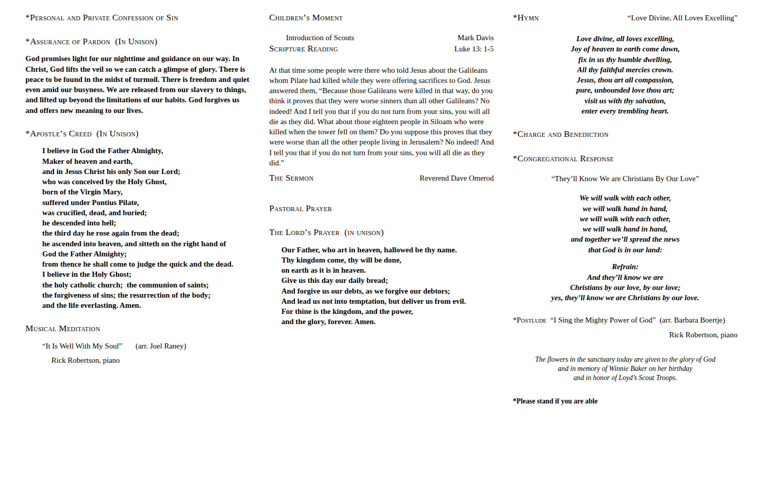*Personal and Private Confession of Sin
*Assurance of Pardon (In Unison)
God promises light for our nighttime and guidance on our way. In Christ, God lifts the veil so we can catch a glimpse of glory. There is peace to be found in the midst of turmoil. There is freedom and quiet even amid our busyness. We are released from our slavery to things, and lifted up beyond the limitations of our habits. God forgives us and offers new meaning to our lives.
*Apostle’s Creed (In Unison)
I believe in God the Father Almighty,
Maker of heaven and earth,
and in Jesus Christ his only Son our Lord;
who was conceived by the Holy Ghost,
born of the Virgin Mary,
suffered under Pontius Pilate,
was crucified, dead, and buried;
he descended into hell;
the third day he rose again from the dead;
he ascended into heaven, and sitteth on the right hand of
God the Father Almighty;
from thence he shall come to judge the quick and the dead.
I believe in the Holy Ghost;
the holy catholic church; the communion of saints;
the forgiveness of sins; the resurrection of the body;
and the life everlasting. Amen.
Musical Meditation
“It Is Well With My Soul” (arr. Joel Raney)
Rick Robertson, piano
Children’s Moment
Introduction of Scouts Mark Davis
Scripture Reading
Luke 13: 1-5
At that time some people were there who told Jesus about the Galileans whom Pilate had killed while they were offering sacrifices to God. Jesus answered them, “Because those Galileans were killed in that way, do you think it proves that they were worse sinners than all other Galileans? No indeed! And I tell you that if you do not turn from your sins, you will all die as they did. What about those eighteen people in Siloam who were killed when the tower fell on them? Do you suppose this proves that they were worse than all the other people living in Jerusalem? No indeed! And I tell you that if you do not turn from your sins, you will all die as they did.”
The Sermon
Reverend Dave Omerod
Pastoral Prayer
The Lord’s Prayer (in unison)
Our Father, who art in heaven, hallowed be thy name.
Thy kingdom come, thy will be done,
on earth as it is in heaven.
Give us this day our daily bread;
And forgive us our debts, as we forgive our debtors;
And lead us not into temptation, but deliver us from evil.
For thine is the kingdom, and the power,
and the glory, forever. Amen.
*Hymn
“Love Divine, All Loves Excelling”
Love divine, all loves excelling,
Joy of heaven to earth come down,
fix in us thy humble dwelling,
All thy faithful mercies crown.
Jesus, thou art all compassion,
pure, unbounded love thou art;
visit us with thy salvation,
enter every trembling heart.
*Charge and Benediction
*Congregational Response
“They’ll Know We are Christians By Our Love”
We will walk with each other,
we will walk hand in hand,
we will walk with each other,
we will walk hand in hand,
and together we’ll spread the news
that God is in our land:
Refrain:
And they’ll know we are
Christians by our love, by our love;
yes, they’ll know we are Christians by our love.
*Postlude “I Sing the Mighty Power of God” (arr. Barbara Boertje)
Rick Robertson, piano
The flowers in the sanctuary today are given to the glory of God
and in memory of Winnie Baker on her birthday
and in honor of Loyd’s Scout Troops.
*Please stand if you are able